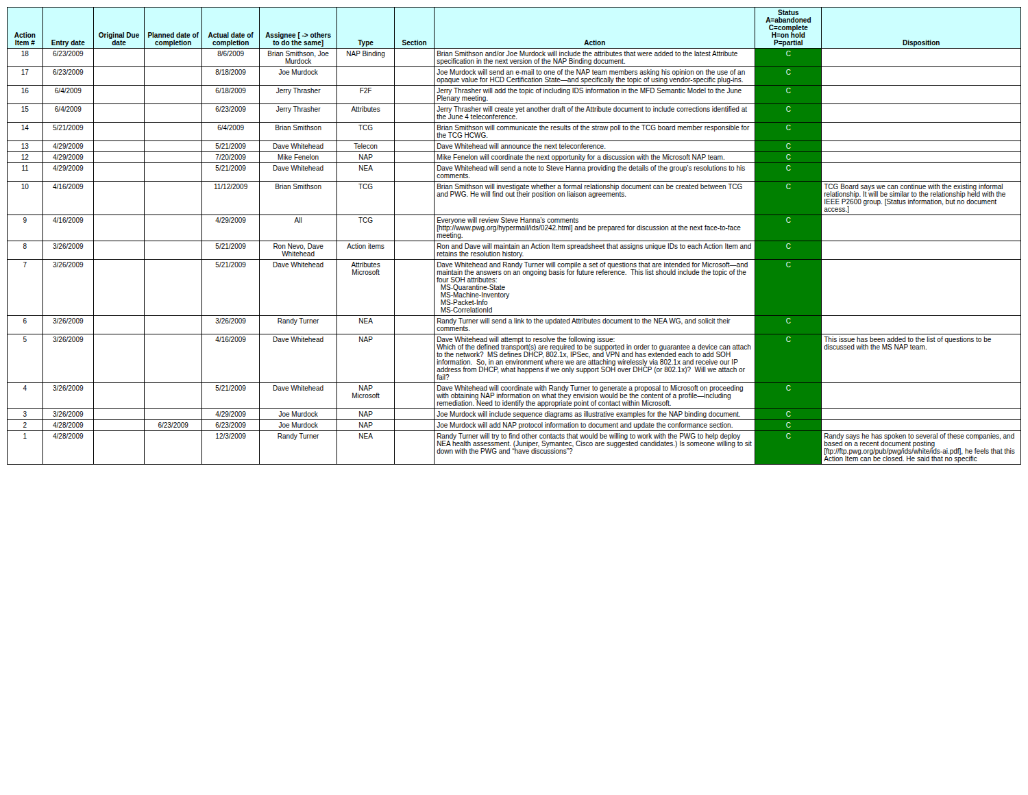| Action Item # | Entry date | Original Due date | Planned date of completion | Actual date of completion | Assignee [ -> others to do the same] | Type | Section | Action | Status A=abandoned C=complete H=on hold P=partial | Disposition |
| --- | --- | --- | --- | --- | --- | --- | --- | --- | --- | --- |
| 18 | 6/23/2009 | | | 8/6/2009 | Brian Smithson, Joe Murdock | NAP Binding | | Brian Smithson and/or Joe Murdock will include the attributes that were added to the latest Attribute specification in the next version of the NAP Binding document. | C | |
| 17 | 6/23/2009 | | | 8/18/2009 | Joe Murdock | | | Joe Murdock will send an e-mail to one of the NAP team members asking his opinion on the use of an opaque value for HCD Certification State—and specifically the topic of using vendor-specific plug-ins. | C | |
| 16 | 6/4/2009 | | | 6/18/2009 | Jerry Thrasher | F2F | | Jerry Thrasher will add the topic of including IDS information in the MFD Semantic Model to the June Plenary meeting. | C | |
| 15 | 6/4/2009 | | | 6/23/2009 | Jerry Thrasher | Attributes | | Jerry Thrasher will create yet another draft of the Attribute document to include corrections identified at the June 4 teleconference. | C | |
| 14 | 5/21/2009 | | | 6/4/2009 | Brian Smithson | TCG | | Brian Smithson will communicate the results of the straw poll to the TCG board member responsible for the TCG HCWG. | C | |
| 13 | 4/29/2009 | | | 5/21/2009 | Dave Whitehead | Telecon | | Dave Whitehead will announce the next teleconference. | C | |
| 12 | 4/29/2009 | | | 7/20/2009 | Mike Fenelon | NAP | | Mike Fenelon will coordinate the next opportunity for a discussion with the Microsoft NAP team. | C | |
| 11 | 4/29/2009 | | | 5/21/2009 | Dave Whitehead | NEA | | Dave Whitehead will send a note to Steve Hanna providing the details of the group’s resolutions to his comments. | C | |
| 10 | 4/16/2009 | | | 11/12/2009 | Brian Smithson | TCG | | Brian Smithson will investigate whether a formal relationship document can be created between TCG and PWG. He will find out their position on liaison agreements. | C | TCG Board says we can continue with the existing informal relationship. It will be similar to the relationship held with the IEEE P2600 group. [Status information, but no document access.] |
| 9 | 4/16/2009 | | | 4/29/2009 | All | TCG | | Everyone will review Steve Hanna’s comments [http://www.pwg.org/hypermail/ids/0242.html] and be prepared for discussion at the next face-to-face meeting. | C | |
| 8 | 3/26/2009 | | | 5/21/2009 | Ron Nevo, Dave Whitehead | Action items | | Ron and Dave will maintain an Action Item spreadsheet that assigns unique IDs to each Action Item and retains the resolution history. | C | |
| 7 | 3/26/2009 | | | 5/21/2009 | Dave Whitehead | Attributes Microsoft | | Dave Whitehead and Randy Turner will compile a set of questions that are intended for Microsoft—and maintain the answers on an ongoing basis for future reference. This list should include the topic of the four SOH attributes: MS-Quarantine-State MS-Machine-Inventory MS-Packet-Info MS-CorrelationId | C | |
| 6 | 3/26/2009 | | | 3/26/2009 | Randy Turner | NEA | | Randy Turner will send a link to the updated Attributes document to the NEA WG, and solicit their comments. | C | |
| 5 | 3/26/2009 | | | 4/16/2009 | Dave Whitehead | NAP | | Dave Whitehead will attempt to resolve the following issue: Which of the defined transport(s) are required to be supported in order to guarantee a device can attach to the network? MS defines DHCP, 802.1x, IPSec, and VPN and has extended each to add SOH information. So, in an environment where we are attaching wirelessly via 802.1x and receive our IP address from DHCP, what happens if we only support SOH over DHCP (or 802.1x)? Will we attach or fail? | C | This issue has been added to the list of questions to be discussed with the MS NAP team. |
| 4 | 3/26/2009 | | | 5/21/2009 | Dave Whitehead | NAP Microsoft | | Dave Whitehead will coordinate with Randy Turner to generate a proposal to Microsoft on proceeding with obtaining NAP information on what they envision would be the content of a profile—including remediation. Need to identify the appropriate point of contact within Microsoft. | C | |
| 3 | 3/26/2009 | | | 4/29/2009 | Joe Murdock | NAP | | Joe Murdock will include sequence diagrams as illustrative examples for the NAP binding document. | C | |
| 2 | 4/28/2009 | | 6/23/2009 | 6/23/2009 | Joe Murdock | NAP | | Joe Murdock will add NAP protocol information to document and update the conformance section. | C | |
| 1 | 4/28/2009 | | | 12/3/2009 | Randy Turner | NEA | | Randy Turner will try to find other contacts that would be willing to work with the PWG to help deploy NEA health assessment. (Juniper, Symantec, Cisco are suggested candidates.) Is someone willing to sit down with the PWG and “have discussions”? | C | Randy says he has spoken to several of these companies, and based on a recent document posting [ftp://ftp.pwg.org/pub/pwg/ids/white/ids-ai.pdf], he feels that this Action Item can be closed. He said that no specific |